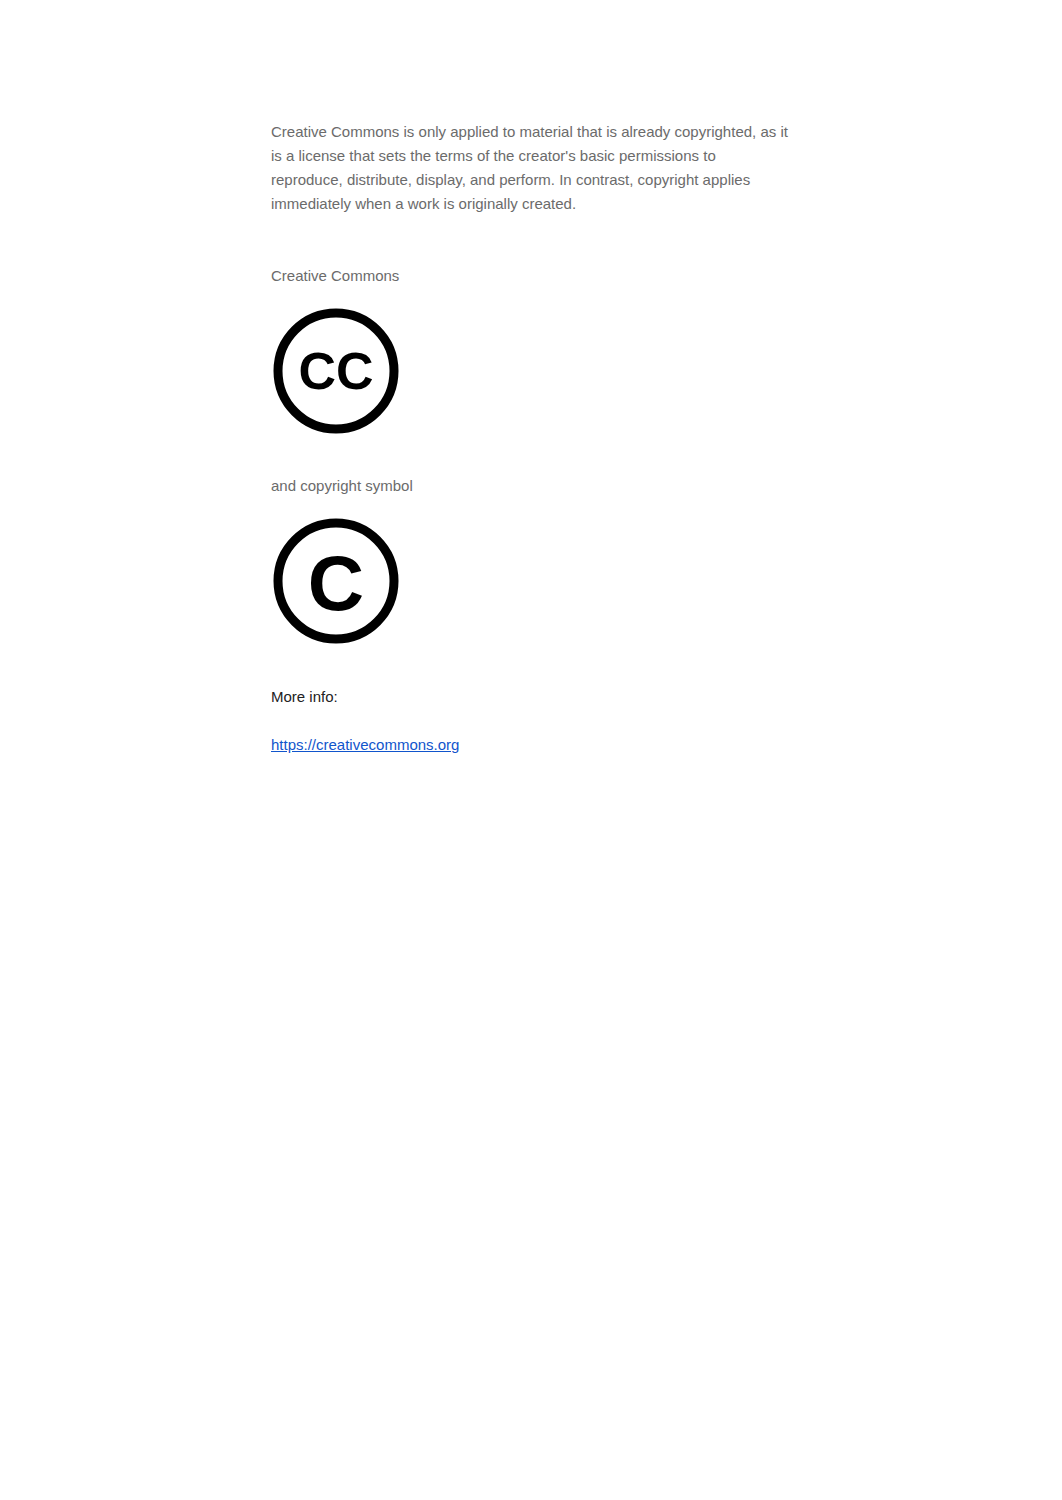Creative Commons is only applied to material that is already copyrighted, as it is a license that sets the terms of the creator's basic permissions to reproduce, distribute, display, and perform. In contrast, copyright applies immediately when a work is originally created.
Creative Commons
CC
and copyright symbol
C
More info:
https://creativecommons.org